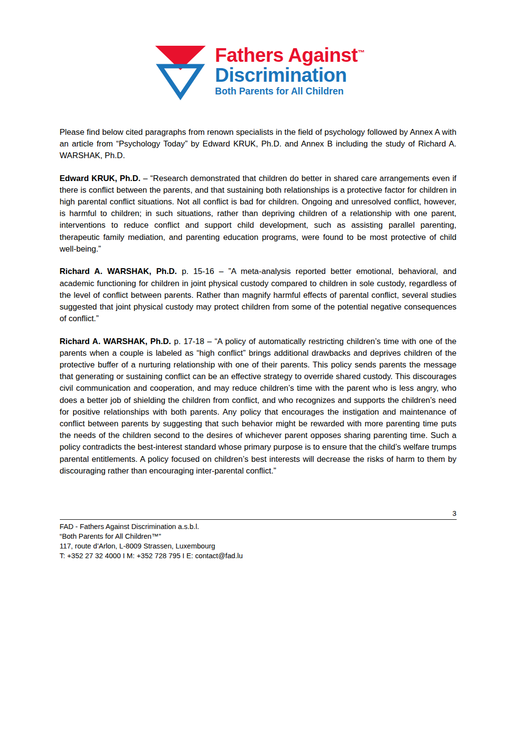Fathers Against™
Discrimination
Both Parents for All Children
Please find below cited paragraphs from renown specialists in the field of psychology followed by Annex A with an article from “Psychology Today” by Edward KRUK, Ph.D. and Annex B including the study of Richard A. WARSHAK, Ph.D.
Edward KRUK, Ph.D. – “Research demonstrated that children do better in shared care arrangements even if there is conflict between the parents, and that sustaining both relationships is a protective factor for children in high parental conflict situations. Not all conflict is bad for children. Ongoing and unresolved conflict, however, is harmful to children; in such situations, rather than depriving children of a relationship with one parent, interventions to reduce conflict and support child development, such as assisting parallel parenting, therapeutic family mediation, and parenting education programs, were found to be most protective of child well-being.”
Richard A. WARSHAK, Ph.D. p. 15-16 – ”A meta-analysis reported better emotional, behavioral, and academic functioning for children in joint physical custody compared to children in sole custody, regardless of the level of conflict between parents. Rather than magnify harmful effects of parental conflict, several studies suggested that joint physical custody may protect children from some of the potential negative consequences of conflict.”
Richard A. WARSHAK, Ph.D. p. 17-18 – “A policy of automatically restricting children’s time with one of the parents when a couple is labeled as “high conflict” brings additional drawbacks and deprives children of the protective buffer of a nurturing relationship with one of their parents. This policy sends parents the message that generating or sustaining conflict can be an effective strategy to override shared custody. This discourages civil communication and cooperation, and may reduce children’s time with the parent who is less angry, who does a better job of shielding the children from conflict, and who recognizes and supports the children’s need for positive relationships with both parents. Any policy that encourages the instigation and maintenance of conflict between parents by suggesting that such behavior might be rewarded with more parenting time puts the needs of the children second to the desires of whichever parent opposes sharing parenting time. Such a policy contradicts the best-interest standard whose primary purpose is to ensure that the child’s welfare trumps parental entitlements. A policy focused on children’s best interests will decrease the risks of harm to them by discouraging rather than encouraging inter-parental conflict.”
3
FAD - Fathers Against Discrimination a.s.b.l.
“Both Parents for All Children™”
117, route d’Arlon, L-8009 Strassen, Luxembourg
T: +352 27 32 4000 I M: +352 728 795 I E: contact@fad.lu